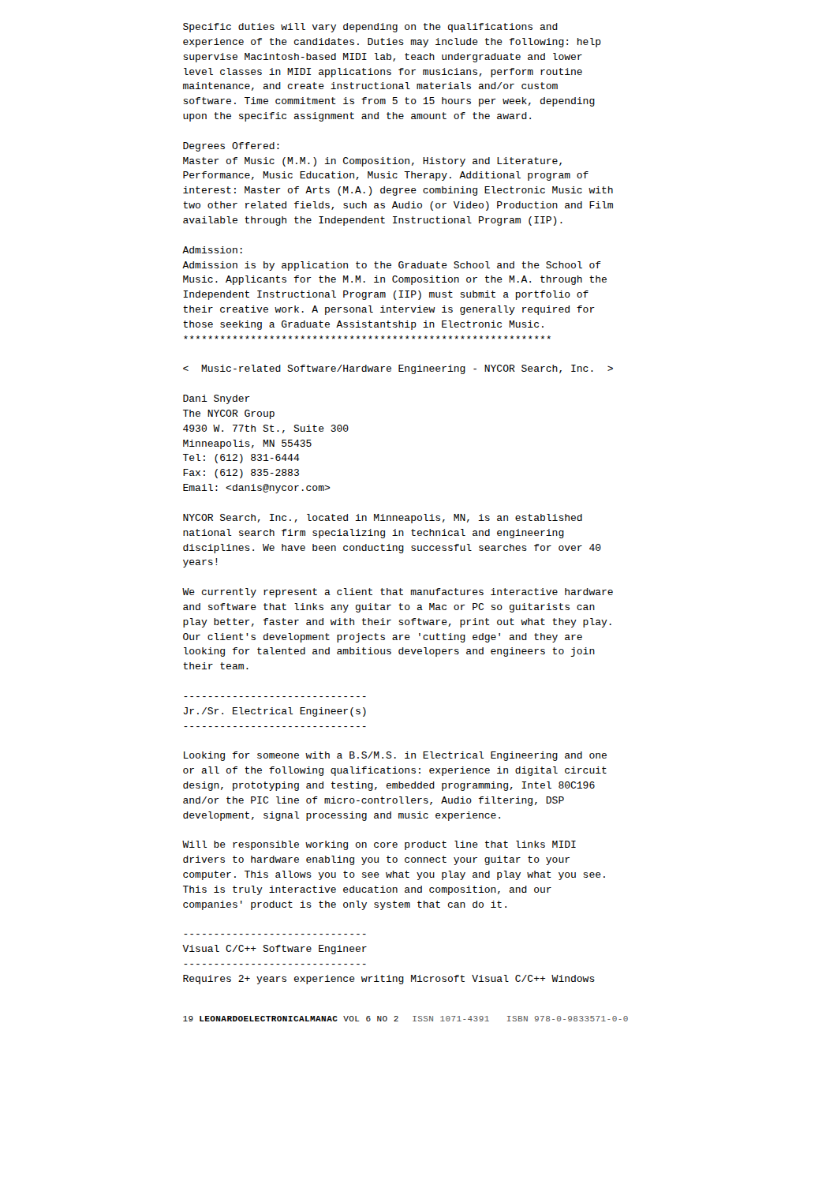Specific duties will vary depending on the qualifications and
experience of the candidates. Duties may include the following: help
supervise Macintosh-based MIDI lab, teach undergraduate and lower
level classes in MIDI applications for musicians, perform routine
maintenance, and create instructional materials and/or custom
software. Time commitment is from 5 to 15 hours per week, depending
upon the specific assignment and the amount of the award.

Degrees Offered:
Master of Music (M.M.) in Composition, History and Literature,
Performance, Music Education, Music Therapy. Additional program of
interest: Master of Arts (M.A.) degree combining Electronic Music with
two other related fields, such as Audio (or Video) Production and Film
available through the Independent Instructional Program (IIP).

Admission:
Admission is by application to the Graduate School and the School of
Music. Applicants for the M.M. in Composition or the M.A. through the
Independent Instructional Program (IIP) must submit a portfolio of
their creative work. A personal interview is generally required for
those seeking a Graduate Assistantship in Electronic Music.
************************************************************

<  Music-related Software/Hardware Engineering - NYCOR Search, Inc.  >

Dani Snyder
The NYCOR Group
4930 W. 77th St., Suite 300
Minneapolis, MN 55435
Tel: (612) 831-6444
Fax: (612) 835-2883
Email: <danis@nycor.com>

NYCOR Search, Inc., located in Minneapolis, MN, is an established
national search firm specializing in technical and engineering
disciplines. We have been conducting successful searches for over 40
years!

We currently represent a client that manufactures interactive hardware
and software that links any guitar to a Mac or PC so guitarists can
play better, faster and with their software, print out what they play.
Our client's development projects are 'cutting edge' and they are
looking for talented and ambitious developers and engineers to join
their team.

------------------------------
Jr./Sr. Electrical Engineer(s)
------------------------------

Looking for someone with a B.S/M.S. in Electrical Engineering and one
or all of the following qualifications: experience in digital circuit
design, prototyping and testing, embedded programming, Intel 80C196
and/or the PIC line of micro-controllers, Audio filtering, DSP
development, signal processing and music experience.

Will be responsible working on core product line that links MIDI
drivers to hardware enabling you to connect your guitar to your
computer. This allows you to see what you play and play what you see.
This is truly interactive education and composition, and our
companies' product is the only system that can do it.

------------------------------
Visual C/C++ Software Engineer
------------------------------
Requires 2+ years experience writing Microsoft Visual C/C++ Windows
19 LEONARDOELECTRONICALMANAC VOL 6 NO 2ISSN 1071-4391 ISBN 978-0-9833571-0-0